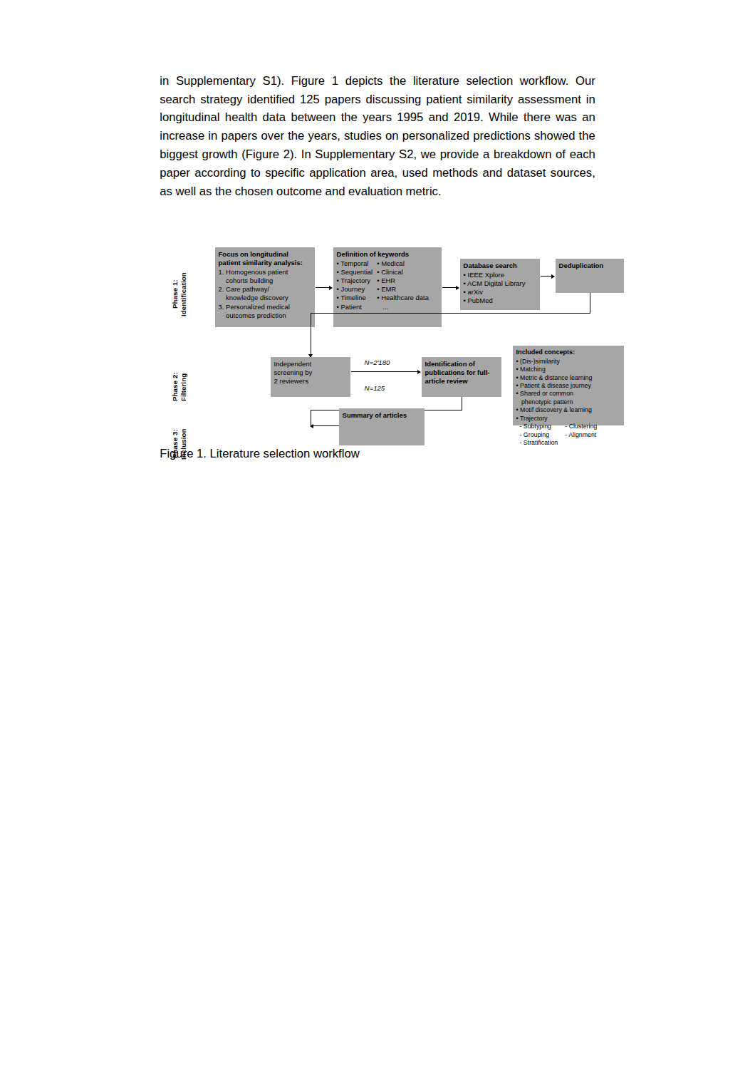in Supplementary S1). Figure 1 depicts the literature selection workflow. Our search strategy identified 125 papers discussing patient similarity assessment in longitudinal health data between the years 1995 and 2019. While there was an increase in papers over the years, studies on personalized predictions showed the biggest growth (Figure 2). In Supplementary S2, we provide a breakdown of each paper according to specific application area, used methods and dataset sources, as well as the chosen outcome and evaluation metric.
Phase 1:
Identification
Phase 2:
Filtering
Phase 3:
Inclusion
Focus on longitudinal patient similarity analysis: 1. Homogenous patient
cohorts building
2. Care pathway/
knowledge discovery
3. Personalized medical
outcomes prediction
Definition of keywords
• Temporal
• Sequential
• Trajectory
• Journey
• Timeline
• Patient
• Medical
• Clinical
• EHR
• EMR
• Healthcare data
...
Database search • IEEE Xplore
• ACM Digital Library
• arXiv
• PubMed
Deduplication
Independent
screening by
2 reviewers
Identification of publications for full-article review
Included concepts: • (Dis-)similarity
• Matching
• Metric & distance learning
• Patient & disease journey
• Shared or common
phenotypic pattern
• Motif discovery & learning
• Trajectory
- Subtyping
- Grouping
- Stratification
- Clustering
- Alignment
N=2'180
N=125
Summary of articles
Figure 1. Literature selection workflow